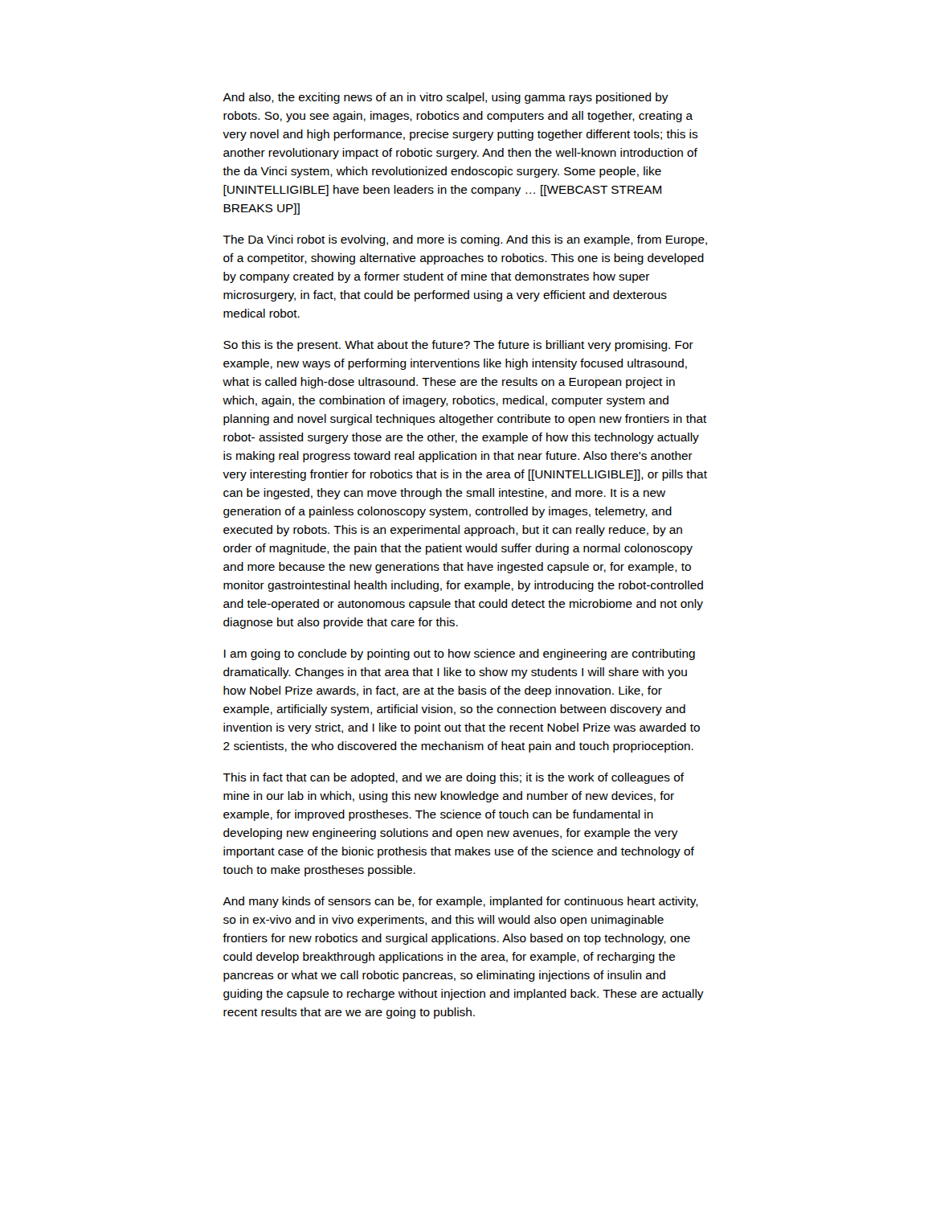And also, the exciting news of an in vitro scalpel, using gamma rays positioned by robots. So, you see again, images, robotics and computers and all together, creating a very novel and high performance, precise surgery putting together different tools; this is another revolutionary impact of robotic surgery. And then the well-known introduction of the da Vinci system, which revolutionized endoscopic surgery. Some people, like [UNINTELLIGIBLE] have been leaders in the company … [[WEBCAST STREAM BREAKS UP]]
The Da Vinci robot is evolving, and more is coming. And this is an example, from Europe, of a competitor, showing alternative approaches to robotics. This one is being developed by company created by a former student of mine that demonstrates how super microsurgery, in fact, that could be performed using a very efficient and dexterous medical robot.
So this is the present. What about the future? The future is brilliant very promising. For example, new ways of performing interventions like high intensity focused ultrasound, what is called high-dose ultrasound. These are the results on a European project in which, again, the combination of imagery, robotics, medical, computer system and planning and novel surgical techniques altogether contribute to open new frontiers in that robot- assisted surgery those are the other, the example of how this technology actually is making real progress toward real application in that near future. Also there's another very interesting frontier for robotics that is in the area of [[UNINTELLIGIBLE]], or pills that can be ingested, they can move through the small intestine, and more. It is a new generation of a painless colonoscopy system, controlled by images, telemetry, and executed by robots. This is an experimental approach, but it can really reduce, by an order of magnitude, the pain that the patient would suffer during a normal colonoscopy and more because the new generations that have ingested capsule or, for example, to monitor gastrointestinal health including, for example, by introducing the robot-controlled and tele-operated or autonomous capsule that could detect the microbiome and not only diagnose but also provide that care for this.
I am going to conclude by pointing out to how science and engineering are contributing dramatically. Changes in that area that I like to show my students I will share with you how Nobel Prize awards, in fact, are at the basis of the deep innovation. Like, for example, artificially system, artificial vision, so the connection between discovery and invention is very strict, and I like to point out that the recent Nobel Prize was awarded to 2 scientists, the who discovered the mechanism of heat pain and touch proprioception.
This in fact that can be adopted, and we are doing this; it is the work of colleagues of mine in our lab in which, using this new knowledge and number of new devices, for example, for improved prostheses. The science of touch can be fundamental in developing new engineering solutions and open new avenues, for example the very important case of the bionic prothesis that makes use of the science and technology of touch to make prostheses possible.
And many kinds of sensors can be, for example, implanted for continuous heart activity, so in ex-vivo and in vivo experiments, and this will would also open unimaginable frontiers for new robotics and surgical applications. Also based on top technology, one could develop breakthrough applications in the area, for example, of recharging the pancreas or what we call robotic pancreas, so eliminating injections of insulin and guiding the capsule to recharge without injection and implanted back. These are actually recent results that are we are going to publish.